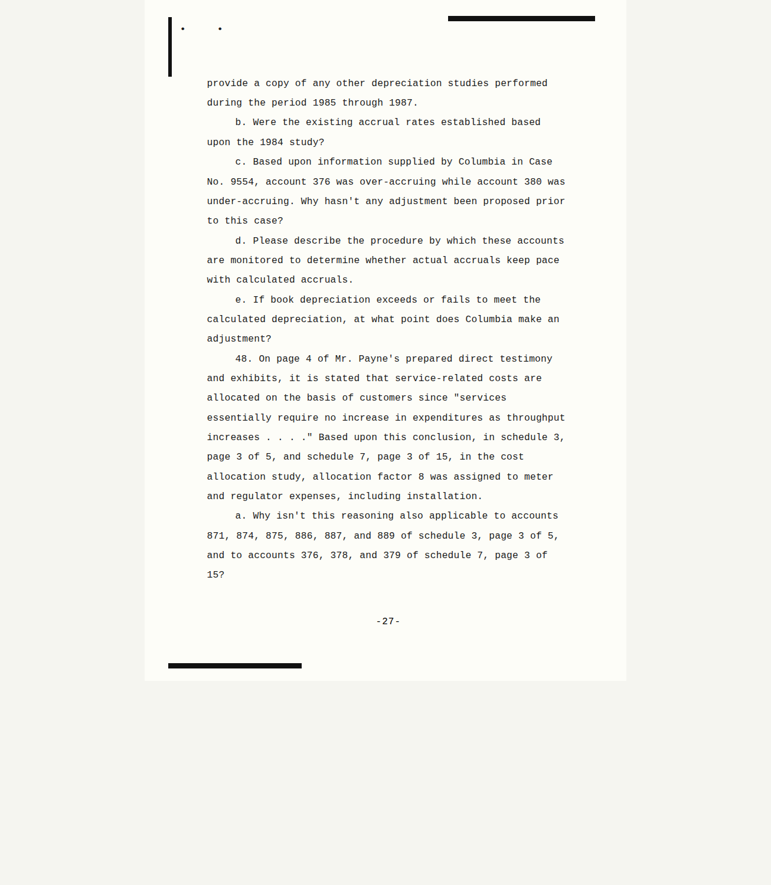• •
provide a copy of any other depreciation studies performed during the period 1985 through 1987.
b. Were the existing accrual rates established based upon the 1984 study?
c. Based upon information supplied by Columbia in Case No. 9554, account 376 was over-accruing while account 380 was under-accruing. Why hasn't any adjustment been proposed prior to this case?
d. Please describe the procedure by which these accounts are monitored to determine whether actual accruals keep pace with calculated accruals.
e. If book depreciation exceeds or fails to meet the calculated depreciation, at what point does Columbia make an adjustment?
48. On page 4 of Mr. Payne's prepared direct testimony and exhibits, it is stated that service-related costs are allocated on the basis of customers since "services essentially require no increase in expenditures as throughput increases . . . ." Based upon this conclusion, in schedule 3, page 3 of 5, and schedule 7, page 3 of 15, in the cost allocation study, allocation factor 8 was assigned to meter and regulator expenses, including installation.
a. Why isn't this reasoning also applicable to accounts 871, 874, 875, 886, 887, and 889 of schedule 3, page 3 of 5, and to accounts 376, 378, and 379 of schedule 7, page 3 of 15?
-27-